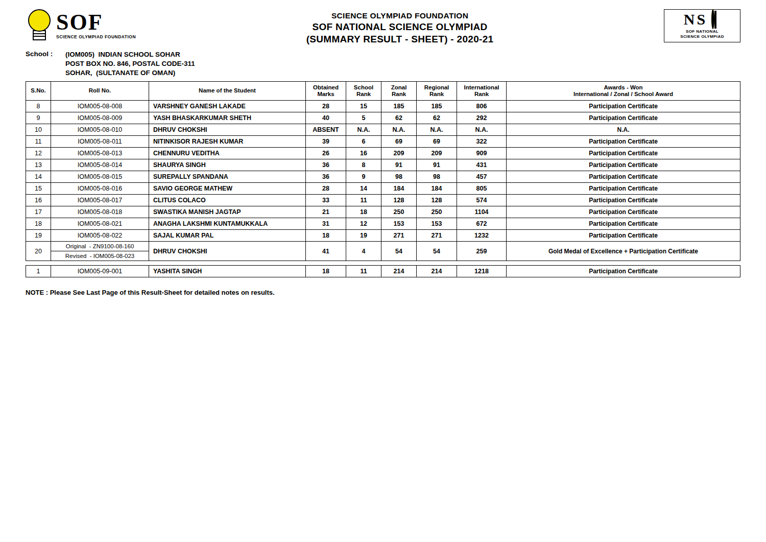SOF
SCIENCE OLYMPIAD FOUNDATION
SCIENCE OLYMPIAD FOUNDATION
SOF NATIONAL SCIENCE OLYMPIAD
(SUMMARY RESULT - SHEET) - 2020-21
N S
SOF NATIONAL
SCIENCE OLYMPIAD
School :
(IOM005) INDIAN SCHOOL SOHAR
POST BOX NO. 846, POSTAL CODE-311
SOHAR, (SULTANATE OF OMAN)
| S.No. | Roll No. | Name of the Student | Obtained Marks | School Rank | Zonal Rank | Regional Rank | International Rank | Awards - Won International / Zonal / School Award |
| --- | --- | --- | --- | --- | --- | --- | --- | --- |
| 8 | IOM005-08-008 | VARSHNEY GANESH LAKADE | 28 | 15 | 185 | 185 | 806 | Participation Certificate |
| 9 | IOM005-08-009 | YASH BHASKARKUMAR SHETH | 40 | 5 | 62 | 62 | 292 | Participation Certificate |
| 10 | IOM005-08-010 | DHRUV CHOKSHI | ABSENT | N.A. | N.A. | N.A. | N.A. | N.A. |
| 11 | IOM005-08-011 | NITINKISOR RAJESH KUMAR | 39 | 6 | 69 | 69 | 322 | Participation Certificate |
| 12 | IOM005-08-013 | CHENNURU VEDITHA | 26 | 16 | 209 | 209 | 909 | Participation Certificate |
| 13 | IOM005-08-014 | SHAURYA SINGH | 36 | 8 | 91 | 91 | 431 | Participation Certificate |
| 14 | IOM005-08-015 | SUREPALLY SPANDANA | 36 | 9 | 98 | 98 | 457 | Participation Certificate |
| 15 | IOM005-08-016 | SAVIO GEORGE MATHEW | 28 | 14 | 184 | 184 | 805 | Participation Certificate |
| 16 | IOM005-08-017 | CLITUS COLACO | 33 | 11 | 128 | 128 | 574 | Participation Certificate |
| 17 | IOM005-08-018 | SWASTIKA MANISH JAGTAP | 21 | 18 | 250 | 250 | 1104 | Participation Certificate |
| 18 | IOM005-08-021 | ANAGHA LAKSHMI KUNTAMUKKALA | 31 | 12 | 153 | 153 | 672 | Participation Certificate |
| 19 | IOM005-08-022 | SAJAL KUMAR PAL | 18 | 19 | 271 | 271 | 1232 | Participation Certificate |
| 20 | Original - ZN9100-08-160 Revised - IOM005-08-023 | DHRUV CHOKSHI | 41 | 4 | 54 | 54 | 259 | Gold Medal of Excellence + Participation Certificate |
| 1 | IOM005-09-001 | YASHITA SINGH | 18 | 11 | 214 | 214 | 1218 | Participation Certificate |
NOTE : Please See Last Page of this Result-Sheet for detailed notes on results.